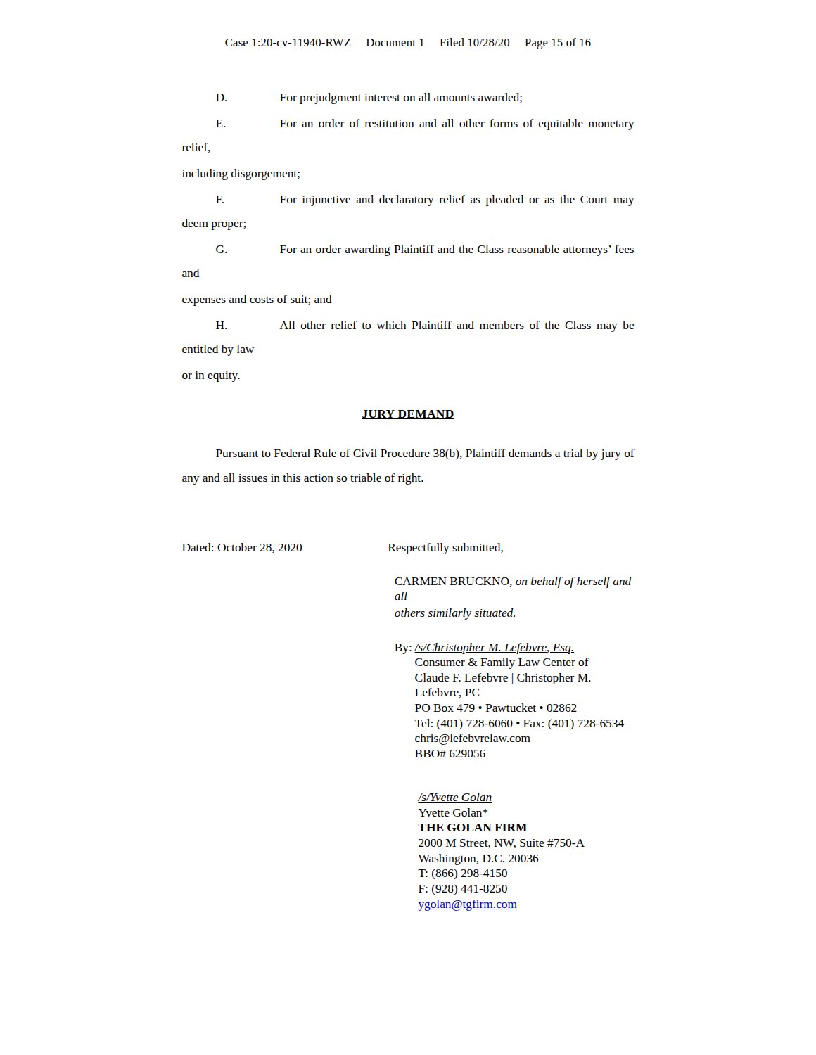Case 1:20-cv-11940-RWZ Document 1 Filed 10/28/20 Page 15 of 16
D. For prejudgment interest on all amounts awarded;
E. For an order of restitution and all other forms of equitable monetary relief,
including disgorgement;
F. For injunctive and declaratory relief as pleaded or as the Court may deem proper;
G. For an order awarding Plaintiff and the Class reasonable attorneys’ fees and
expenses and costs of suit; and
H. All other relief to which Plaintiff and members of the Class may be entitled by law
or in equity.
JURY DEMAND
Pursuant to Federal Rule of Civil Procedure 38(b), Plaintiff demands a trial by jury of any and all issues in this action so triable of right.
Dated: October 28, 2020
Respectfully submitted,
CARMEN BRUCKNO, on behalf of herself and all
others similarly situated.
By:/s/Christopher M. Lefebvre, Esq.
Consumer & Family Law Center of
Claude F. Lefebvre | Christopher M. Lefebvre, PC
PO Box 479 • Pawtucket • 02862
Tel: (401) 728-6060 • Fax: (401) 728-6534
chris@lefebvrelaw.com
BBO# 629056
/s/Yvette Golan
Yvette Golan*
THE GOLAN FIRM
2000 M Street, NW, Suite #750-A
Washington, D.C. 20036
T: (866) 298-4150
F: (928) 441-8250
ygolan@tgfirm.com